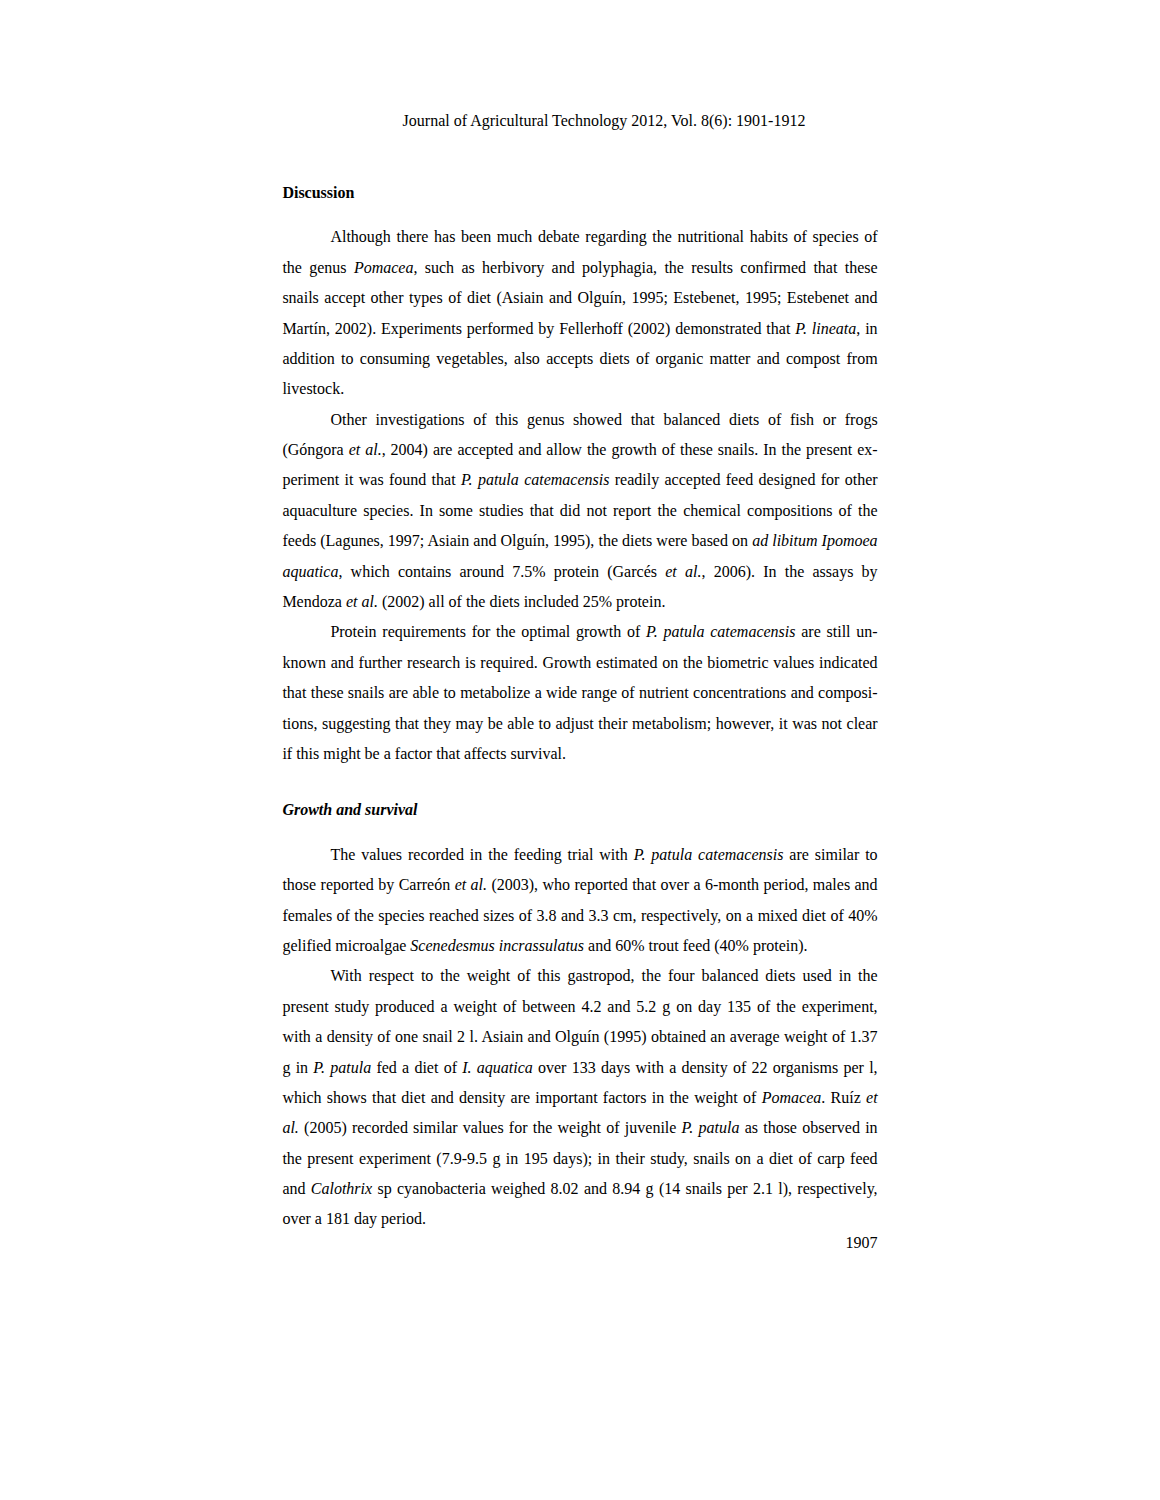Journal of Agricultural Technology 2012, Vol. 8(6): 1901-1912
Discussion
Although there has been much debate regarding the nutritional habits of species of the genus Pomacea, such as herbivory and polyphagia, the results confirmed that these snails accept other types of diet (Asiain and Olguín, 1995; Estebenet, 1995; Estebenet and Martín, 2002). Experiments performed by Fellerhoff (2002) demonstrated that P. lineata, in addition to consuming vegetables, also accepts diets of organic matter and compost from livestock.
Other investigations of this genus showed that balanced diets of fish or frogs (Góngora et al., 2004) are accepted and allow the growth of these snails. In the present experiment it was found that P. patula catemacensis readily accepted feed designed for other aquaculture species. In some studies that did not report the chemical compositions of the feeds (Lagunes, 1997; Asiain and Olguín, 1995), the diets were based on ad libitum Ipomoea aquatica, which contains around 7.5% protein (Garcés et al., 2006). In the assays by Mendoza et al. (2002) all of the diets included 25% protein.
Protein requirements for the optimal growth of P. patula catemacensis are still unknown and further research is required. Growth estimated on the biometric values indicated that these snails are able to metabolize a wide range of nutrient concentrations and compositions, suggesting that they may be able to adjust their metabolism; however, it was not clear if this might be a factor that affects survival.
Growth and survival
The values recorded in the feeding trial with P. patula catemacensis are similar to those reported by Carreón et al. (2003), who reported that over a 6-month period, males and females of the species reached sizes of 3.8 and 3.3 cm, respectively, on a mixed diet of 40% gelified microalgae Scenedesmus incrassulatus and 60% trout feed (40% protein).
With respect to the weight of this gastropod, the four balanced diets used in the present study produced a weight of between 4.2 and 5.2 g on day 135 of the experiment, with a density of one snail 2 l. Asiain and Olguín (1995) obtained an average weight of 1.37 g in P. patula fed a diet of I. aquatica over 133 days with a density of 22 organisms per l, which shows that diet and density are important factors in the weight of Pomacea. Ruíz et al. (2005) recorded similar values for the weight of juvenile P. patula as those observed in the present experiment (7.9-9.5 g in 195 days); in their study, snails on a diet of carp feed and Calothrix sp cyanobacteria weighed 8.02 and 8.94 g (14 snails per 2.1 l), respectively, over a 181 day period.
1907